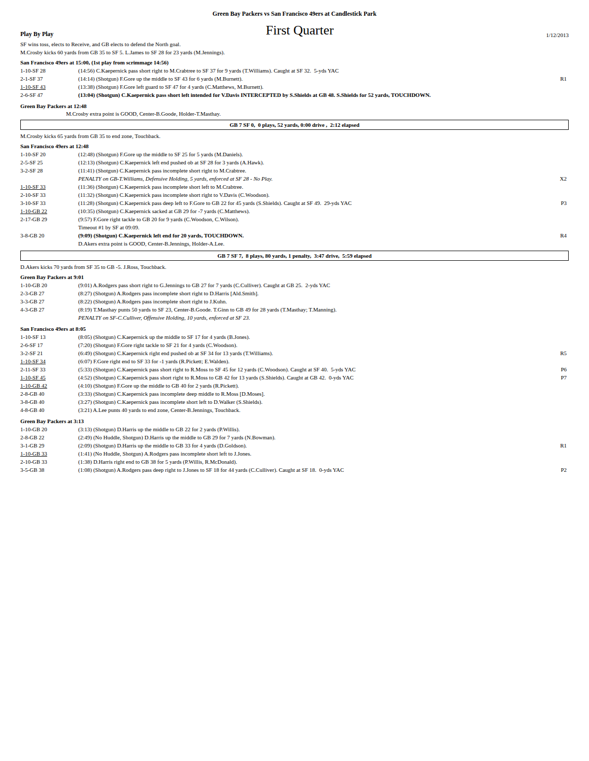Green Bay Packers vs San Francisco 49ers at Candlestick Park
Play By Play
First Quarter
1/12/2013
SF wins toss, elects to Receive, and GB elects to defend the North goal.
M.Crosby kicks 60 yards from GB 35 to SF 5. L.James to SF 28 for 23 yards (M.Jennings).
San Francisco 49ers at 15:00, (1st play from scrimmage 14:56)
| 1-10-SF 28 | (14:56) C.Kaepernick pass short right to M.Crabtree to SF 37 for 9 yards (T.Williams). Caught at SF 32. 5-yds YAC | |
| 2-1-SF 37 | (14:14) (Shotgun) F.Gore up the middle to SF 43 for 6 yards (M.Burnett). | R1 |
| 1-10-SF 43 | (13:38) (Shotgun) F.Gore left guard to SF 47 for 4 yards (C.Matthews, M.Burnett). | |
| 2-6-SF 47 | (13:04) (Shotgun) C.Kaepernick pass short left intended for V.Davis INTERCEPTED by S.Shields at GB 48. S.Shields for 52 yards, TOUCHDOWN. | |
Green Bay Packers at 12:48
M.Crosby extra point is GOOD, Center-B.Goode, Holder-T.Masthay.
GB 7 SF 0, 0 plays, 52 yards, 0:00 drive , 2:12 elapsed
M.Crosby kicks 65 yards from GB 35 to end zone, Touchback.
San Francisco 49ers at 12:48
| 1-10-SF 20 | (12:48) (Shotgun) F.Gore up the middle to SF 25 for 5 yards (M.Daniels). | |
| 2-5-SF 25 | (12:13) (Shotgun) C.Kaepernick left end pushed ob at SF 28 for 3 yards (A.Hawk). | |
| 3-2-SF 28 | (11:41) (Shotgun) C.Kaepernick pass incomplete short right to M.Crabtree. | |
| | PENALTY on GB-T.Williams, Defensive Holding, 5 yards, enforced at SF 28 - No Play. | X2 |
| 1-10-SF 33 | (11:36) (Shotgun) C.Kaepernick pass incomplete short left to M.Crabtree. | |
| 2-10-SF 33 | (11:32) (Shotgun) C.Kaepernick pass incomplete short right to V.Davis (C.Woodson). | |
| 3-10-SF 33 | (11:28) (Shotgun) C.Kaepernick pass deep left to F.Gore to GB 22 for 45 yards (S.Shields). Caught at SF 49. 29-yds YAC | P3 |
| 1-10-GB 22 | (10:35) (Shotgun) C.Kaepernick sacked at GB 29 for -7 yards (C.Matthews). | |
| 2-17-GB 29 | (9:57) F.Gore right tackle to GB 20 for 9 yards (C.Woodson, C.Wilson). | |
| | Timeout #1 by SF at 09:09. | |
| 3-8-GB 20 | (9:09) (Shotgun) C.Kaepernick left end for 20 yards, TOUCHDOWN. | R4 |
| | D.Akers extra point is GOOD, Center-B.Jennings, Holder-A.Lee. | |
GB 7 SF 7, 8 plays, 80 yards, 1 penalty, 3:47 drive, 5:59 elapsed
D.Akers kicks 70 yards from SF 35 to GB -5. J.Ross, Touchback.
Green Bay Packers at 9:01
| 1-10-GB 20 | (9:01) A.Rodgers pass short right to G.Jennings to GB 27 for 7 yards (C.Culliver). Caught at GB 25. 2-yds YAC | |
| 2-3-GB 27 | (8:27) (Shotgun) A.Rodgers pass incomplete short right to D.Harris [Ald.Smith]. | |
| 3-3-GB 27 | (8:22) (Shotgun) A.Rodgers pass incomplete short right to J.Kuhn. | |
| 4-3-GB 27 | (8:19) T.Masthay punts 50 yards to SF 23, Center-B.Goode. T.Ginn to GB 49 for 28 yards (T.Masthay; T.Manning). | |
| | PENALTY on SF-C.Culliver, Offensive Holding, 10 yards, enforced at SF 23. | |
San Francisco 49ers at 8:05
| 1-10-SF 13 | (8:05) (Shotgun) C.Kaepernick up the middle to SF 17 for 4 yards (B.Jones). | |
| 2-6-SF 17 | (7:20) (Shotgun) F.Gore right tackle to SF 21 for 4 yards (C.Woodson). | |
| 3-2-SF 21 | (6:49) (Shotgun) C.Kaepernick right end pushed ob at SF 34 for 13 yards (T.Williams). | R5 |
| 1-10-SF 34 | (6:07) F.Gore right end to SF 33 for -1 yards (R.Pickett; E.Walden). | |
| 2-11-SF 33 | (5:33) (Shotgun) C.Kaepernick pass short right to R.Moss to SF 45 for 12 yards (C.Woodson). Caught at SF 40. 5-yds YAC | P6 |
| 1-10-SF 45 | (4:52) (Shotgun) C.Kaepernick pass short right to R.Moss to GB 42 for 13 yards (S.Shields). Caught at GB 42. 0-yds YAC | P7 |
| 1-10-GB 42 | (4:10) (Shotgun) F.Gore up the middle to GB 40 for 2 yards (R.Pickett). | |
| 2-8-GB 40 | (3:33) (Shotgun) C.Kaepernick pass incomplete deep middle to R.Moss [D.Moses]. | |
| 3-8-GB 40 | (3:27) (Shotgun) C.Kaepernick pass incomplete short left to D.Walker (S.Shields). | |
| 4-8-GB 40 | (3:21) A.Lee punts 40 yards to end zone, Center-B.Jennings, Touchback. | |
Green Bay Packers at 3:13
| 1-10-GB 20 | (3:13) (Shotgun) D.Harris up the middle to GB 22 for 2 yards (P.Willis). | |
| 2-8-GB 22 | (2:49) (No Huddle, Shotgun) D.Harris up the middle to GB 29 for 7 yards (N.Bowman). | |
| 3-1-GB 29 | (2:09) (Shotgun) D.Harris up the middle to GB 33 for 4 yards (D.Goldson). | R1 |
| 1-10-GB 33 | (1:41) (No Huddle, Shotgun) A.Rodgers pass incomplete short left to J.Jones. | |
| 2-10-GB 33 | (1:38) D.Harris right end to GB 38 for 5 yards (P.Willis, R.McDonald). | |
| 3-5-GB 38 | (1:08) (Shotgun) A.Rodgers pass deep right to J.Jones to SF 18 for 44 yards (C.Culliver). Caught at SF 18. 0-yds YAC | P2 |